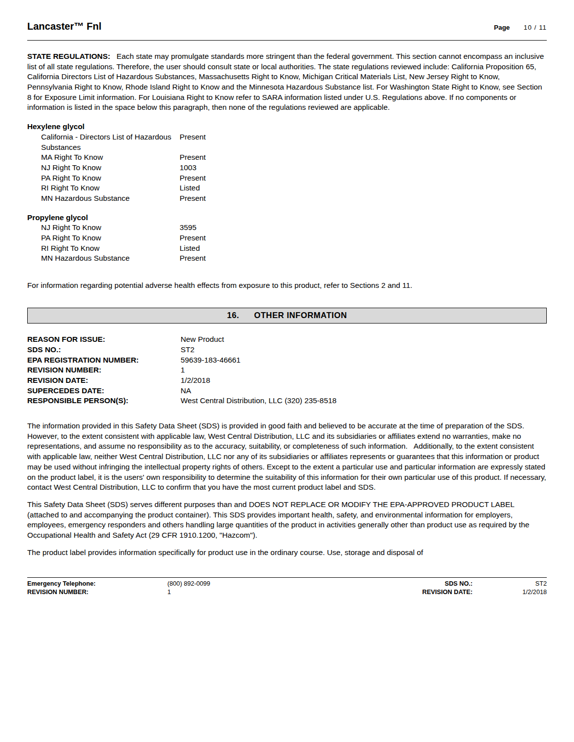Lancaster™ Fnl
Page 10 / 11
STATE REGULATIONS: Each state may promulgate standards more stringent than the federal government. This section cannot encompass an inclusive list of all state regulations. Therefore, the user should consult state or local authorities. The state regulations reviewed include: California Proposition 65, California Directors List of Hazardous Substances, Massachusetts Right to Know, Michigan Critical Materials List, New Jersey Right to Know, Pennsylvania Right to Know, Rhode Island Right to Know and the Minnesota Hazardous Substance list. For Washington State Right to Know, see Section 8 for Exposure Limit information. For Louisiana Right to Know refer to SARA information listed under U.S. Regulations above. If no components or information is listed in the space below this paragraph, then none of the regulations reviewed are applicable.
Hexylene glycol
| California - Directors List of Hazardous Substances | Present |
| MA Right To Know | Present |
| NJ Right To Know | 1003 |
| PA Right To Know | Present |
| RI Right To Know | Listed |
| MN Hazardous Substance | Present |
Propylene glycol
| NJ Right To Know | 3595 |
| PA Right To Know | Present |
| RI Right To Know | Listed |
| MN Hazardous Substance | Present |
For information regarding potential adverse health effects from exposure to this product, refer to Sections 2 and 11.
16. OTHER INFORMATION
| REASON FOR ISSUE: | New Product |
| SDS NO.: | ST2 |
| EPA REGISTRATION NUMBER: | 59639-183-46661 |
| REVISION NUMBER: | 1 |
| REVISION DATE: | 1/2/2018 |
| SUPERCEDES DATE: | NA |
| RESPONSIBLE PERSON(S): | West Central Distribution, LLC (320) 235-8518 |
The information provided in this Safety Data Sheet (SDS) is provided in good faith and believed to be accurate at the time of preparation of the SDS. However, to the extent consistent with applicable law, West Central Distribution, LLC and its subsidiaries or affiliates extend no warranties, make no representations, and assume no responsibility as to the accuracy, suitability, or completeness of such information. Additionally, to the extent consistent with applicable law, neither West Central Distribution, LLC nor any of its subsidiaries or affiliates represents or guarantees that this information or product may be used without infringing the intellectual property rights of others. Except to the extent a particular use and particular information are expressly stated on the product label, it is the users' own responsibility to determine the suitability of this information for their own particular use of this product. If necessary, contact West Central Distribution, LLC to confirm that you have the most current product label and SDS.
This Safety Data Sheet (SDS) serves different purposes than and DOES NOT REPLACE OR MODIFY THE EPA-APPROVED PRODUCT LABEL (attached to and accompanying the product container). This SDS provides important health, safety, and environmental information for employers, employees, emergency responders and others handling large quantities of the product in activities generally other than product use as required by the Occupational Health and Safety Act (29 CFR 1910.1200, "Hazcom").
The product label provides information specifically for product use in the ordinary course. Use, storage and disposal of
| Emergency Telephone: | (800) 892-0099 | SDS NO.: | ST2 |
| REVISION NUMBER: | 1 | REVISION DATE: | 1/2/2018 |